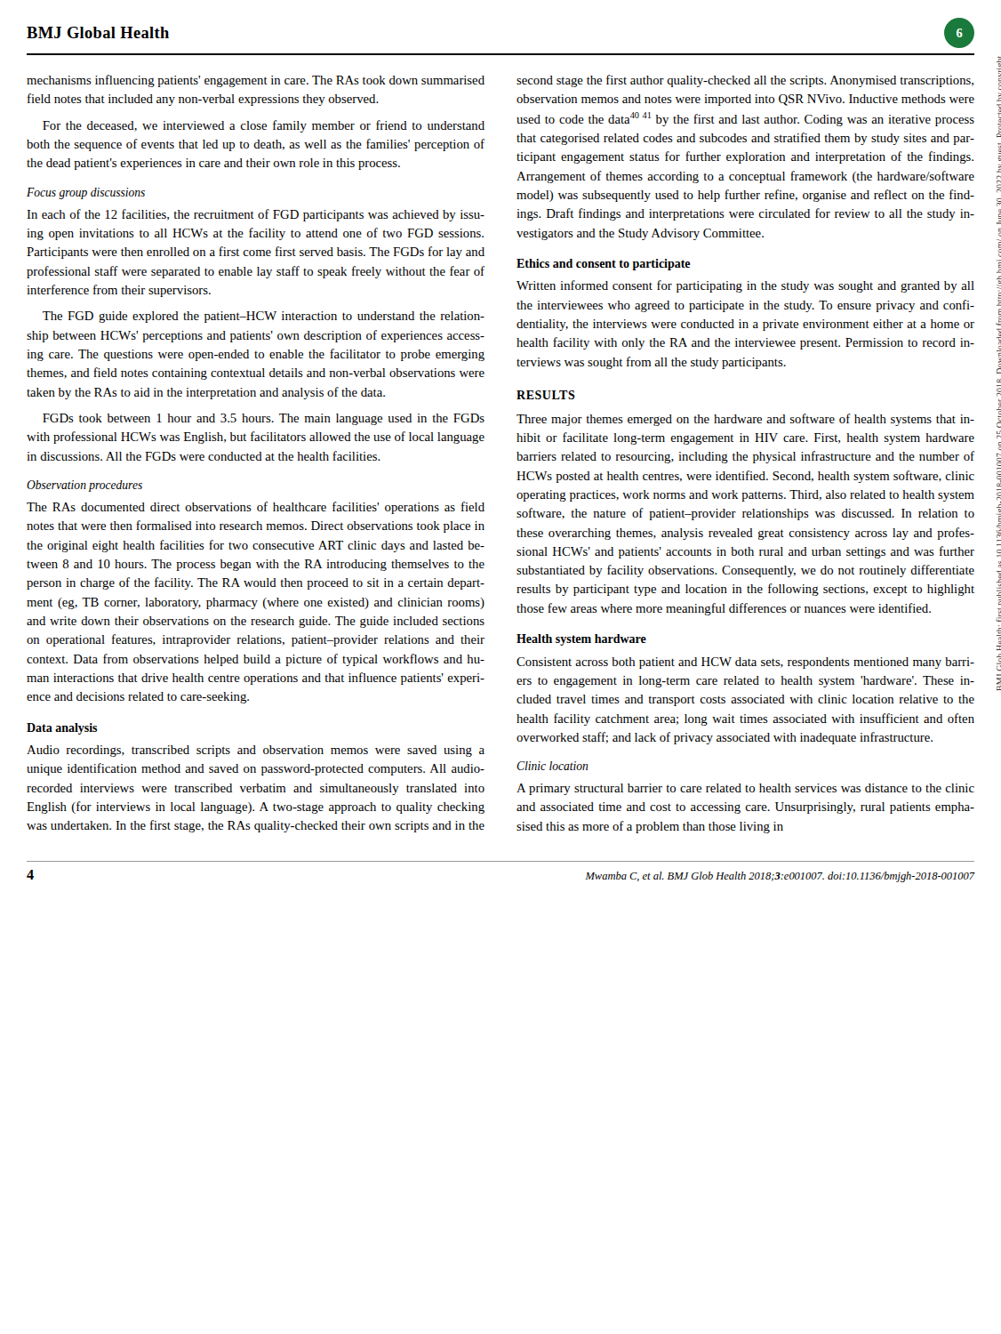BMJ Glob Health: first published as 10.1136/bmjgh-2018-001007 on 25 October 2018. Downloaded from http://gh.bmj.com/ on June 30, 2022 by guest. Protected by copyright.
BMJ Global Health
6
mechanisms influencing patients' engagement in care. The RAs took down summarised field notes that included any non-verbal expressions they observed.
For the deceased, we interviewed a close family member or friend to understand both the sequence of events that led up to death, as well as the families' perception of the dead patient's experiences in care and their own role in this process.
Focus group discussions
In each of the 12 facilities, the recruitment of FGD participants was achieved by issuing open invitations to all HCWs at the facility to attend one of two FGD sessions. Participants were then enrolled on a first come first served basis. The FGDs for lay and professional staff were separated to enable lay staff to speak freely without the fear of interference from their supervisors.
The FGD guide explored the patient–HCW interaction to understand the relationship between HCWs' perceptions and patients' own description of experiences accessing care. The questions were open-ended to enable the facilitator to probe emerging themes, and field notes containing contextual details and non-verbal observations were taken by the RAs to aid in the interpretation and analysis of the data.
FGDs took between 1 hour and 3.5 hours. The main language used in the FGDs with professional HCWs was English, but facilitators allowed the use of local language in discussions. All the FGDs were conducted at the health facilities.
Observation procedures
The RAs documented direct observations of healthcare facilities' operations as field notes that were then formalised into research memos. Direct observations took place in the original eight health facilities for two consecutive ART clinic days and lasted between 8 and 10 hours. The process began with the RA introducing themselves to the person in charge of the facility. The RA would then proceed to sit in a certain department (eg, TB corner, laboratory, pharmacy (where one existed) and clinician rooms) and write down their observations on the research guide. The guide included sections on operational features, intraprovider relations, patient–provider relations and their context. Data from observations helped build a picture of typical workflows and human interactions that drive health centre operations and that influence patients' experience and decisions related to care-seeking.
Data analysis
Audio recordings, transcribed scripts and observation memos were saved using a unique identification method and saved on password-protected computers. All audio-recorded interviews were transcribed verbatim and simultaneously translated into English (for interviews in local language). A two-stage approach to quality checking was undertaken. In the first stage, the RAs quality-checked their own scripts and in the second stage the first author quality-checked all the scripts. Anonymised transcriptions, observation memos and notes were imported into QSR NVivo. Inductive methods were used to code the data40 41 by the first and last author. Coding was an iterative process that categorised related codes and subcodes and stratified them by study sites and participant engagement status for further exploration and interpretation of the findings. Arrangement of themes according to a conceptual framework (the hardware/software model) was subsequently used to help further refine, organise and reflect on the findings. Draft findings and interpretations were circulated for review to all the study investigators and the Study Advisory Committee.
Ethics and consent to participate
Written informed consent for participating in the study was sought and granted by all the interviewees who agreed to participate in the study. To ensure privacy and confidentiality, the interviews were conducted in a private environment either at a home or health facility with only the RA and the interviewee present. Permission to record interviews was sought from all the study participants.
Results
Three major themes emerged on the hardware and software of health systems that inhibit or facilitate long-term engagement in HIV care. First, health system hardware barriers related to resourcing, including the physical infrastructure and the number of HCWs posted at health centres, were identified. Second, health system software, clinic operating practices, work norms and work patterns. Third, also related to health system software, the nature of patient–provider relationships was discussed. In relation to these overarching themes, analysis revealed great consistency across lay and professional HCWs' and patients' accounts in both rural and urban settings and was further substantiated by facility observations. Consequently, we do not routinely differentiate results by participant type and location in the following sections, except to highlight those few areas where more meaningful differences or nuances were identified.
Health system hardware
Consistent across both patient and HCW data sets, respondents mentioned many barriers to engagement in long-term care related to health system 'hardware'. These included travel times and transport costs associated with clinic location relative to the health facility catchment area; long wait times associated with insufficient and often overworked staff; and lack of privacy associated with inadequate infrastructure.
Clinic location
A primary structural barrier to care related to health services was distance to the clinic and associated time and cost to accessing care. Unsurprisingly, rural patients emphasised this as more of a problem than those living in
4
Mwamba C, et al. BMJ Glob Health 2018;3:e001007. doi:10.1136/bmjgh-2018-001007